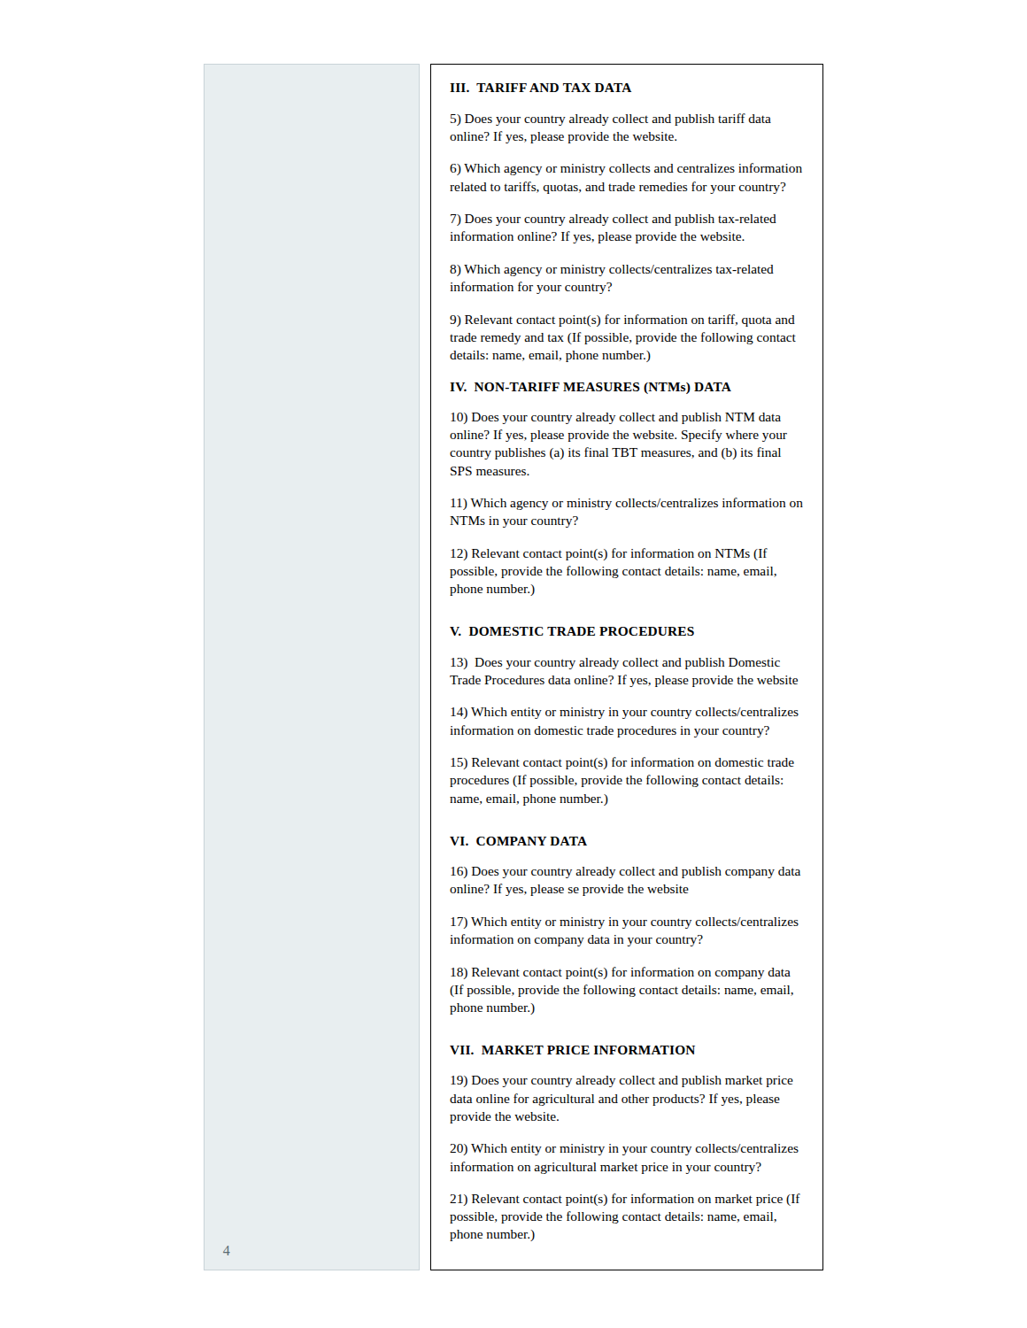4
III. TARIFF AND TAX DATA
5) Does your country already collect and publish tariff data online? If yes, please provide the website.
6) Which agency or ministry collects and centralizes information related to tariffs, quotas, and trade remedies for your country?
7) Does your country already collect and publish tax-related information online? If yes, please provide the website.
8) Which agency or ministry collects/centralizes tax-related information for your country?
9) Relevant contact point(s) for information on tariff, quota and trade remedy and tax (If possible, provide the following contact details: name, email, phone number.)
IV. NON-TARIFF MEASURES (NTMs) DATA
10) Does your country already collect and publish NTM data online? If yes, please provide the website. Specify where your country publishes (a) its final TBT measures, and (b) its final SPS measures.
11) Which agency or ministry collects/centralizes information on NTMs in your country?
12) Relevant contact point(s) for information on NTMs (If possible, provide the following contact details: name, email, phone number.)
V. DOMESTIC TRADE PROCEDURES
13) Does your country already collect and publish Domestic Trade Procedures data online? If yes, please provide the website
14) Which entity or ministry in your country collects/centralizes information on domestic trade procedures in your country?
15) Relevant contact point(s) for information on domestic trade procedures (If possible, provide the following contact details: name, email, phone number.)
VI. COMPANY DATA
16) Does your country already collect and publish company data online? If yes, please se provide the website
17) Which entity or ministry in your country collects/centralizes information on company data in your country?
18) Relevant contact point(s) for information on company data (If possible, provide the following contact details: name, email, phone number.)
VII. MARKET PRICE INFORMATION
19) Does your country already collect and publish market price data online for agricultural and other products? If yes, please provide the website.
20) Which entity or ministry in your country collects/centralizes information on agricultural market price in your country?
21) Relevant contact point(s) for information on market price (If possible, provide the following contact details: name, email, phone number.)